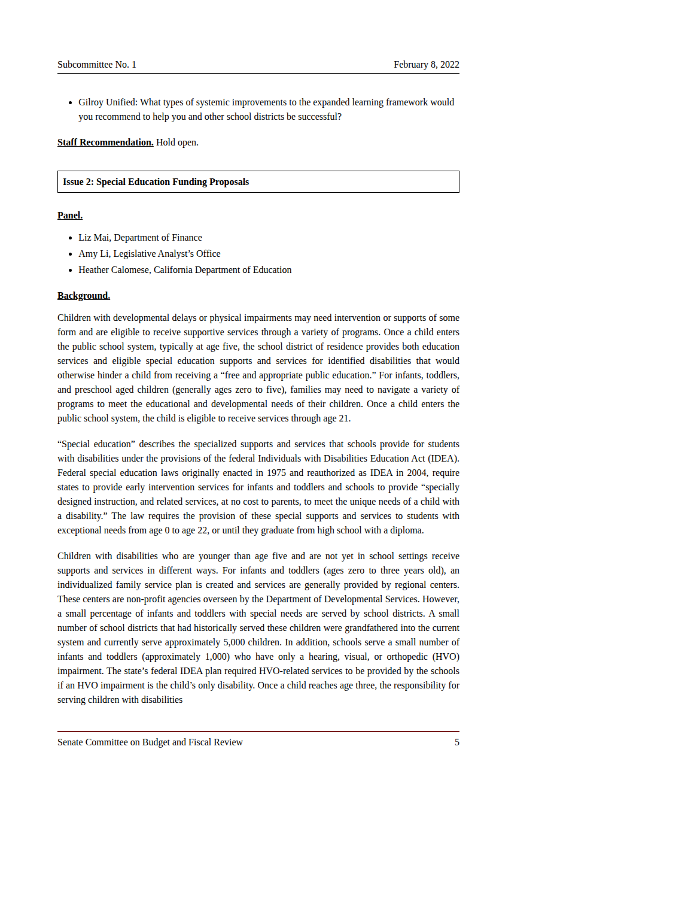Subcommittee No. 1 February 8, 2022
Gilroy Unified: What types of systemic improvements to the expanded learning framework would you recommend to help you and other school districts be successful?
Staff Recommendation. Hold open.
Issue 2: Special Education Funding Proposals
Panel.
Liz Mai, Department of Finance
Amy Li, Legislative Analyst’s Office
Heather Calomese, California Department of Education
Background.
Children with developmental delays or physical impairments may need intervention or supports of some form and are eligible to receive supportive services through a variety of programs. Once a child enters the public school system, typically at age five, the school district of residence provides both education services and eligible special education supports and services for identified disabilities that would otherwise hinder a child from receiving a “free and appropriate public education.” For infants, toddlers, and preschool aged children (generally ages zero to five), families may need to navigate a variety of programs to meet the educational and developmental needs of their children. Once a child enters the public school system, the child is eligible to receive services through age 21.
“Special education” describes the specialized supports and services that schools provide for students with disabilities under the provisions of the federal Individuals with Disabilities Education Act (IDEA). Federal special education laws originally enacted in 1975 and reauthorized as IDEA in 2004, require states to provide early intervention services for infants and toddlers and schools to provide “specially designed instruction, and related services, at no cost to parents, to meet the unique needs of a child with a disability.” The law requires the provision of these special supports and services to students with exceptional needs from age 0 to age 22, or until they graduate from high school with a diploma.
Children with disabilities who are younger than age five and are not yet in school settings receive supports and services in different ways. For infants and toddlers (ages zero to three years old), an individualized family service plan is created and services are generally provided by regional centers. These centers are non-profit agencies overseen by the Department of Developmental Services. However, a small percentage of infants and toddlers with special needs are served by school districts. A small number of school districts that had historically served these children were grandfathered into the current system and currently serve approximately 5,000 children. In addition, schools serve a small number of infants and toddlers (approximately 1,000) who have only a hearing, visual, or orthopedic (HVO) impairment. The state’s federal IDEA plan required HVO-related services to be provided by the schools if an HVO impairment is the child’s only disability. Once a child reaches age three, the responsibility for serving children with disabilities
Senate Committee on Budget and Fiscal Review 5